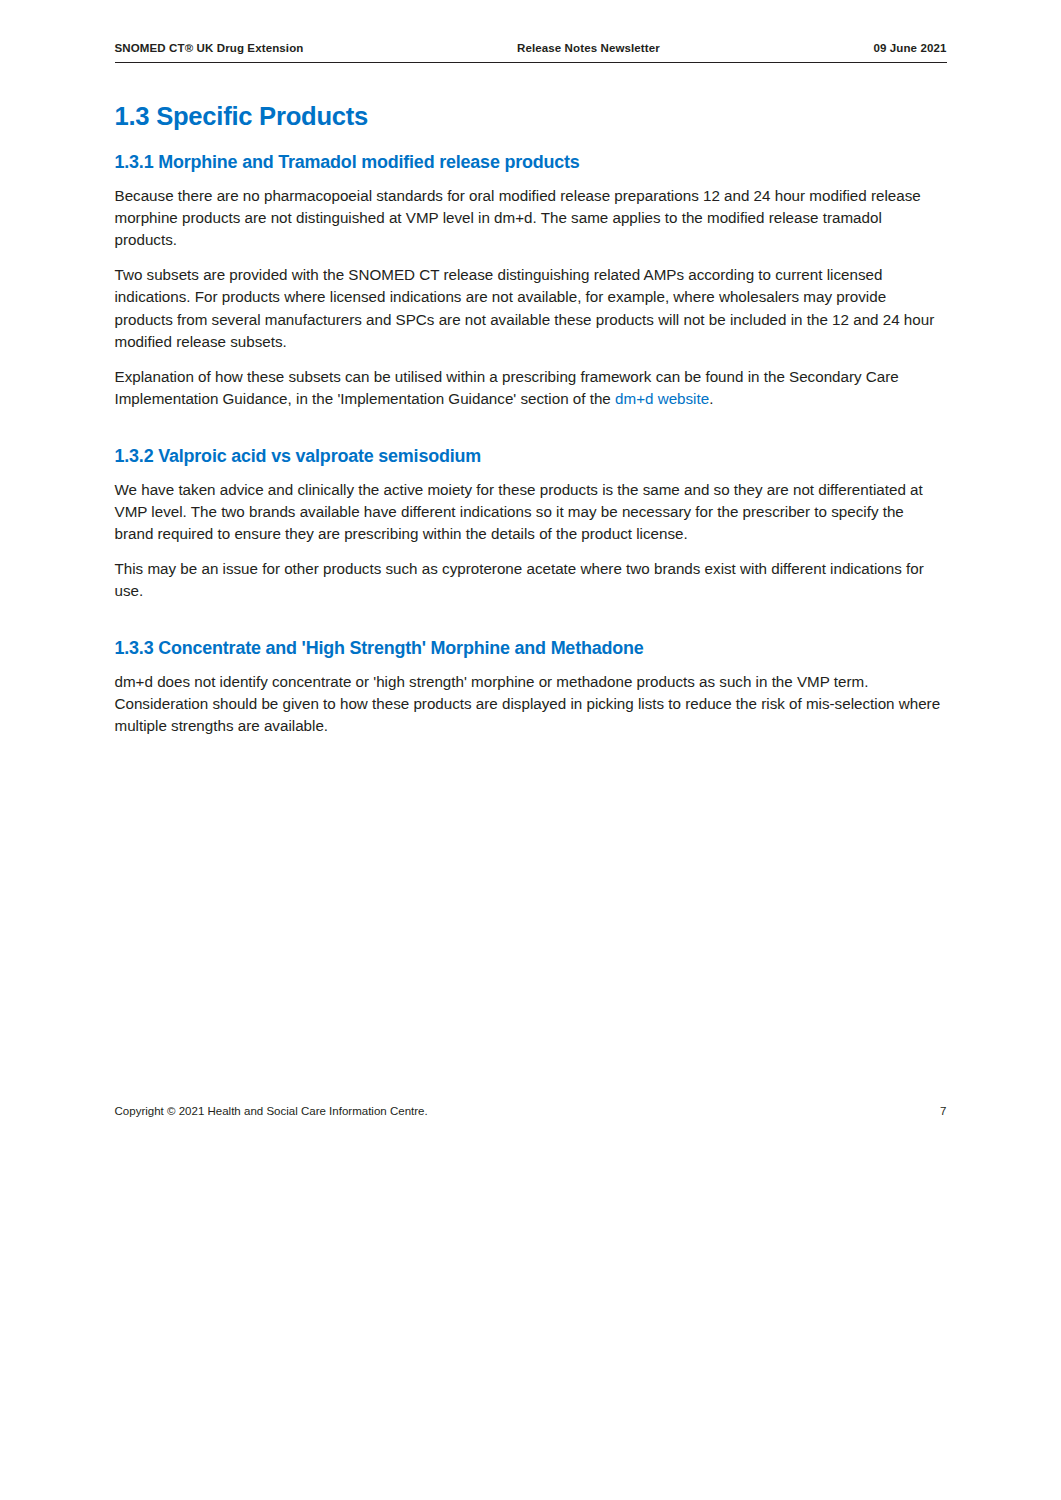SNOMED CT® UK Drug Extension Release Notes Newsletter 09 June 2021
1.3 Specific Products
1.3.1 Morphine and Tramadol modified release products
Because there are no pharmacopoeial standards for oral modified release preparations 12 and 24 hour modified release morphine products are not distinguished at VMP level in dm+d. The same applies to the modified release tramadol products.
Two subsets are provided with the SNOMED CT release distinguishing related AMPs according to current licensed indications. For products where licensed indications are not available, for example, where wholesalers may provide products from several manufacturers and SPCs are not available these products will not be included in the 12 and 24 hour modified release subsets.
Explanation of how these subsets can be utilised within a prescribing framework can be found in the Secondary Care Implementation Guidance, in the 'Implementation Guidance' section of the dm+d website.
1.3.2 Valproic acid vs valproate semisodium
We have taken advice and clinically the active moiety for these products is the same and so they are not differentiated at VMP level. The two brands available have different indications so it may be necessary for the prescriber to specify the brand required to ensure they are prescribing within the details of the product license.
This may be an issue for other products such as cyproterone acetate where two brands exist with different indications for use.
1.3.3 Concentrate and 'High Strength' Morphine and Methadone
dm+d does not identify concentrate or 'high strength' morphine or methadone products as such in the VMP term. Consideration should be given to how these products are displayed in picking lists to reduce the risk of mis-selection where multiple strengths are available.
Copyright © 2021 Health and Social Care Information Centre. 7